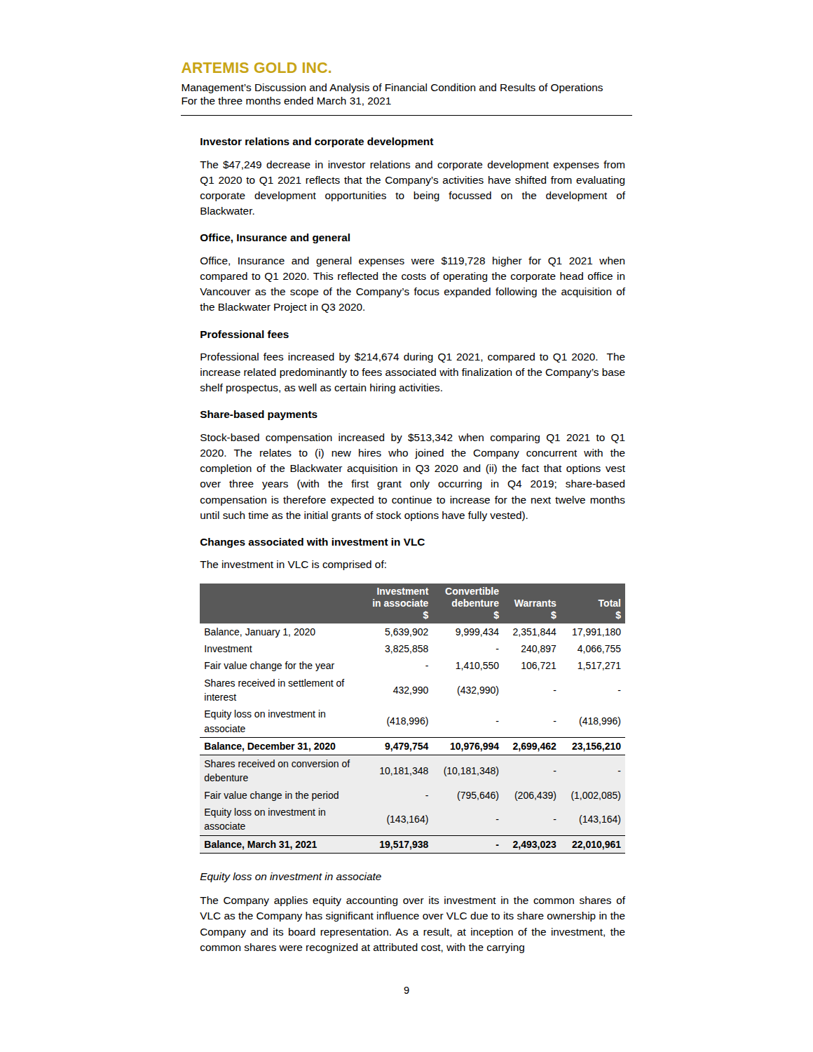ARTEMIS GOLD INC.
Management’s Discussion and Analysis of Financial Condition and Results of Operations
For the three months ended March 31, 2021
Investor relations and corporate development
The $47,249 decrease in investor relations and corporate development expenses from Q1 2020 to Q1 2021 reflects that the Company’s activities have shifted from evaluating corporate development opportunities to being focussed on the development of Blackwater.
Office, Insurance and general
Office, Insurance and general expenses were $119,728 higher for Q1 2021 when compared to Q1 2020. This reflected the costs of operating the corporate head office in Vancouver as the scope of the Company’s focus expanded following the acquisition of the Blackwater Project in Q3 2020.
Professional fees
Professional fees increased by $214,674 during Q1 2021, compared to Q1 2020. The increase related predominantly to fees associated with finalization of the Company’s base shelf prospectus, as well as certain hiring activities.
Share-based payments
Stock-based compensation increased by $513,342 when comparing Q1 2021 to Q1 2020. The relates to (i) new hires who joined the Company concurrent with the completion of the Blackwater acquisition in Q3 2020 and (ii) the fact that options vest over three years (with the first grant only occurring in Q4 2019; share-based compensation is therefore expected to continue to increase for the next twelve months until such time as the initial grants of stock options have fully vested).
Changes associated with investment in VLC
The investment in VLC is comprised of:
| | Investment in associate $ | Convertible debenture $ | Warrants $ | Total $ |
| --- | --- | --- | --- | --- |
| Balance, January 1, 2020 | 5,639,902 | 9,999,434 | 2,351,844 | 17,991,180 |
| Investment | 3,825,858 | - | 240,897 | 4,066,755 |
| Fair value change for the year | - | 1,410,550 | 106,721 | 1,517,271 |
| Shares received in settlement of interest | 432,990 | (432,990) | - | - |
| Equity loss on investment in associate | (418,996) | - | - | (418,996) |
| Balance, December 31, 2020 | 9,479,754 | 10,976,994 | 2,699,462 | 23,156,210 |
| Shares received on conversion of debenture | 10,181,348 | (10,181,348) | - | - |
| Fair value change in the period | - | (795,646) | (206,439) | (1,002,085) |
| Equity loss on investment in associate | (143,164) | - | - | (143,164) |
| Balance, March 31, 2021 | 19,517,938 | - | 2,493,023 | 22,010,961 |
Equity loss on investment in associate
The Company applies equity accounting over its investment in the common shares of VLC as the Company has significant influence over VLC due to its share ownership in the Company and its board representation. As a result, at inception of the investment, the common shares were recognized at attributed cost, with the carrying
9